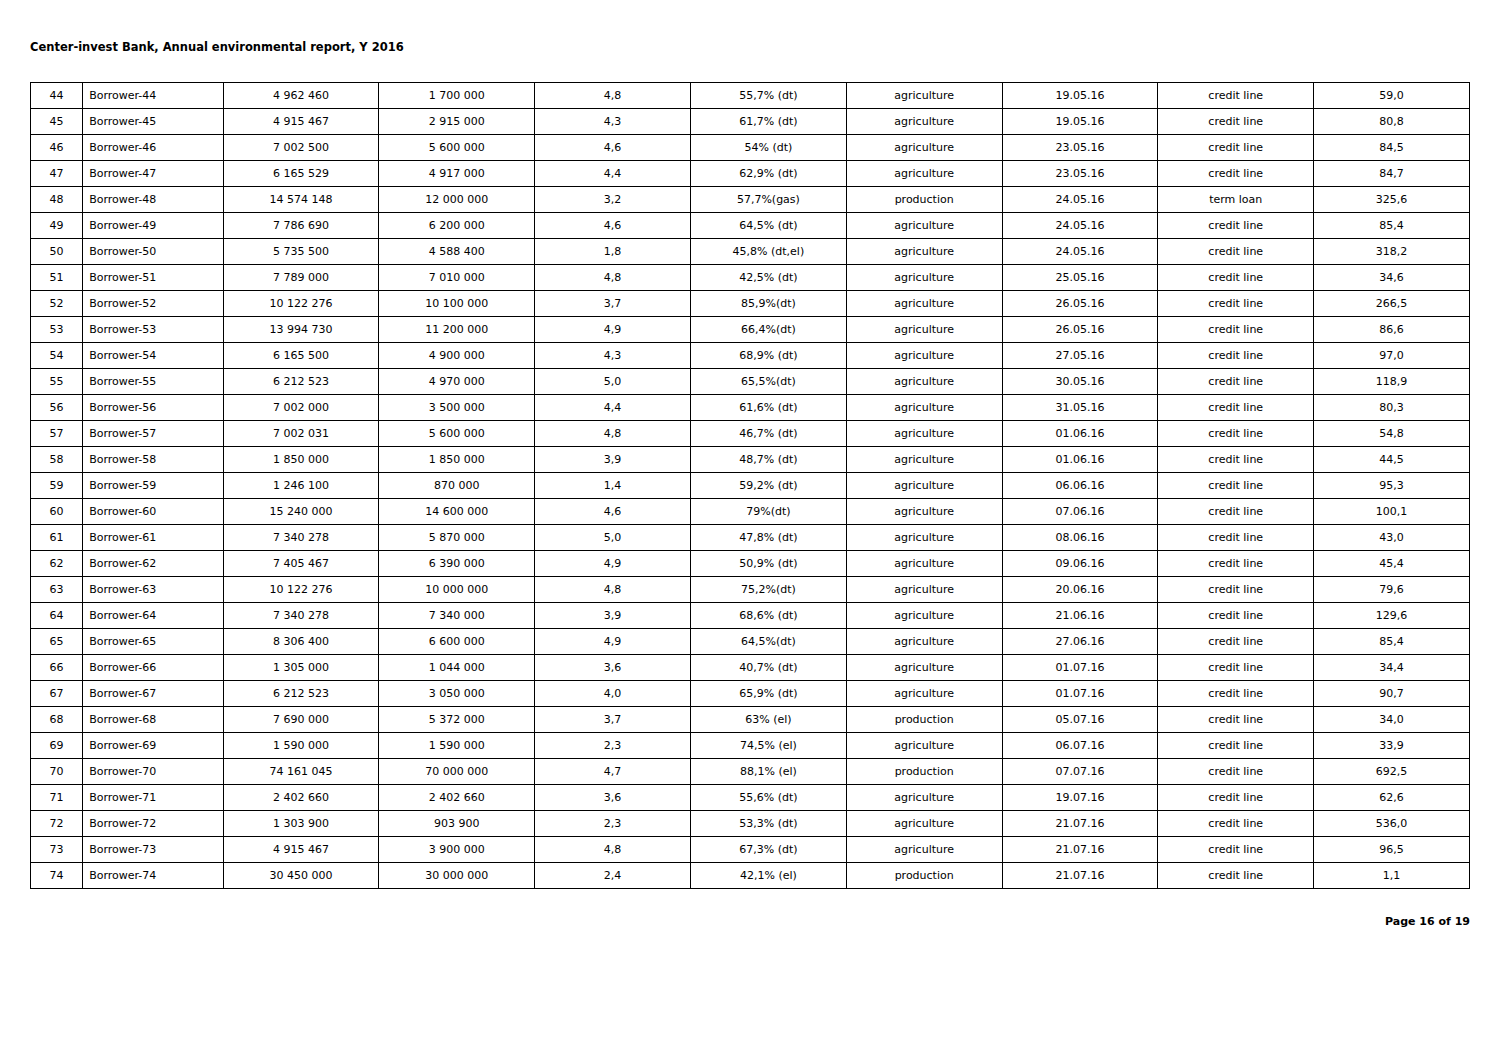Center-invest Bank, Annual environmental report, Y 2016
| 44 | Borrower-44 | 4 962 460 | 1 700 000 | 4,8 | 55,7% (dt) | agriculture | 19.05.16 | credit line | 59,0 |
| 45 | Borrower-45 | 4 915 467 | 2 915 000 | 4,3 | 61,7% (dt) | agriculture | 19.05.16 | credit line | 80,8 |
| 46 | Borrower-46 | 7 002 500 | 5 600 000 | 4,6 | 54% (dt) | agriculture | 23.05.16 | credit line | 84,5 |
| 47 | Borrower-47 | 6 165 529 | 4 917 000 | 4,4 | 62,9% (dt) | agriculture | 23.05.16 | credit line | 84,7 |
| 48 | Borrower-48 | 14 574 148 | 12 000 000 | 3,2 | 57,7%(gas) | production | 24.05.16 | term loan | 325,6 |
| 49 | Borrower-49 | 7 786 690 | 6 200 000 | 4,6 | 64,5% (dt) | agriculture | 24.05.16 | credit line | 85,4 |
| 50 | Borrower-50 | 5 735 500 | 4 588 400 | 1,8 | 45,8% (dt,el) | agriculture | 24.05.16 | credit line | 318,2 |
| 51 | Borrower-51 | 7 789 000 | 7 010 000 | 4,8 | 42,5% (dt) | agriculture | 25.05.16 | credit line | 34,6 |
| 52 | Borrower-52 | 10 122 276 | 10 100 000 | 3,7 | 85,9%(dt) | agriculture | 26.05.16 | credit line | 266,5 |
| 53 | Borrower-53 | 13 994 730 | 11 200 000 | 4,9 | 66,4%(dt) | agriculture | 26.05.16 | credit line | 86,6 |
| 54 | Borrower-54 | 6 165 500 | 4 900 000 | 4,3 | 68,9% (dt) | agriculture | 27.05.16 | credit line | 97,0 |
| 55 | Borrower-55 | 6 212 523 | 4 970 000 | 5,0 | 65,5%(dt) | agriculture | 30.05.16 | credit line | 118,9 |
| 56 | Borrower-56 | 7 002 000 | 3 500 000 | 4,4 | 61,6% (dt) | agriculture | 31.05.16 | credit line | 80,3 |
| 57 | Borrower-57 | 7 002 031 | 5 600 000 | 4,8 | 46,7% (dt) | agriculture | 01.06.16 | credit line | 54,8 |
| 58 | Borrower-58 | 1 850 000 | 1 850 000 | 3,9 | 48,7% (dt) | agriculture | 01.06.16 | credit line | 44,5 |
| 59 | Borrower-59 | 1 246 100 | 870 000 | 1,4 | 59,2% (dt) | agriculture | 06.06.16 | credit line | 95,3 |
| 60 | Borrower-60 | 15 240 000 | 14 600 000 | 4,6 | 79%(dt) | agriculture | 07.06.16 | credit line | 100,1 |
| 61 | Borrower-61 | 7 340 278 | 5 870 000 | 5,0 | 47,8% (dt) | agriculture | 08.06.16 | credit line | 43,0 |
| 62 | Borrower-62 | 7 405 467 | 6 390 000 | 4,9 | 50,9% (dt) | agriculture | 09.06.16 | credit line | 45,4 |
| 63 | Borrower-63 | 10 122 276 | 10 000 000 | 4,8 | 75,2%(dt) | agriculture | 20.06.16 | credit line | 79,6 |
| 64 | Borrower-64 | 7 340 278 | 7 340 000 | 3,9 | 68,6% (dt) | agriculture | 21.06.16 | credit line | 129,6 |
| 65 | Borrower-65 | 8 306 400 | 6 600 000 | 4,9 | 64,5%(dt) | agriculture | 27.06.16 | credit line | 85,4 |
| 66 | Borrower-66 | 1 305 000 | 1 044 000 | 3,6 | 40,7% (dt) | agriculture | 01.07.16 | credit line | 34,4 |
| 67 | Borrower-67 | 6 212 523 | 3 050 000 | 4,0 | 65,9% (dt) | agriculture | 01.07.16 | credit line | 90,7 |
| 68 | Borrower-68 | 7 690 000 | 5 372 000 | 3,7 | 63% (el) | production | 05.07.16 | credit line | 34,0 |
| 69 | Borrower-69 | 1 590 000 | 1 590 000 | 2,3 | 74,5% (el) | agriculture | 06.07.16 | credit line | 33,9 |
| 70 | Borrower-70 | 74 161 045 | 70 000 000 | 4,7 | 88,1% (el) | production | 07.07.16 | credit line | 692,5 |
| 71 | Borrower-71 | 2 402 660 | 2 402 660 | 3,6 | 55,6% (dt) | agriculture | 19.07.16 | credit line | 62,6 |
| 72 | Borrower-72 | 1 303 900 | 903 900 | 2,3 | 53,3% (dt) | agriculture | 21.07.16 | credit line | 536,0 |
| 73 | Borrower-73 | 4 915 467 | 3 900 000 | 4,8 | 67,3% (dt) | agriculture | 21.07.16 | credit line | 96,5 |
| 74 | Borrower-74 | 30 450 000 | 30 000 000 | 2,4 | 42,1% (el) | production | 21.07.16 | credit line | 1,1 |
Page 16 of 19